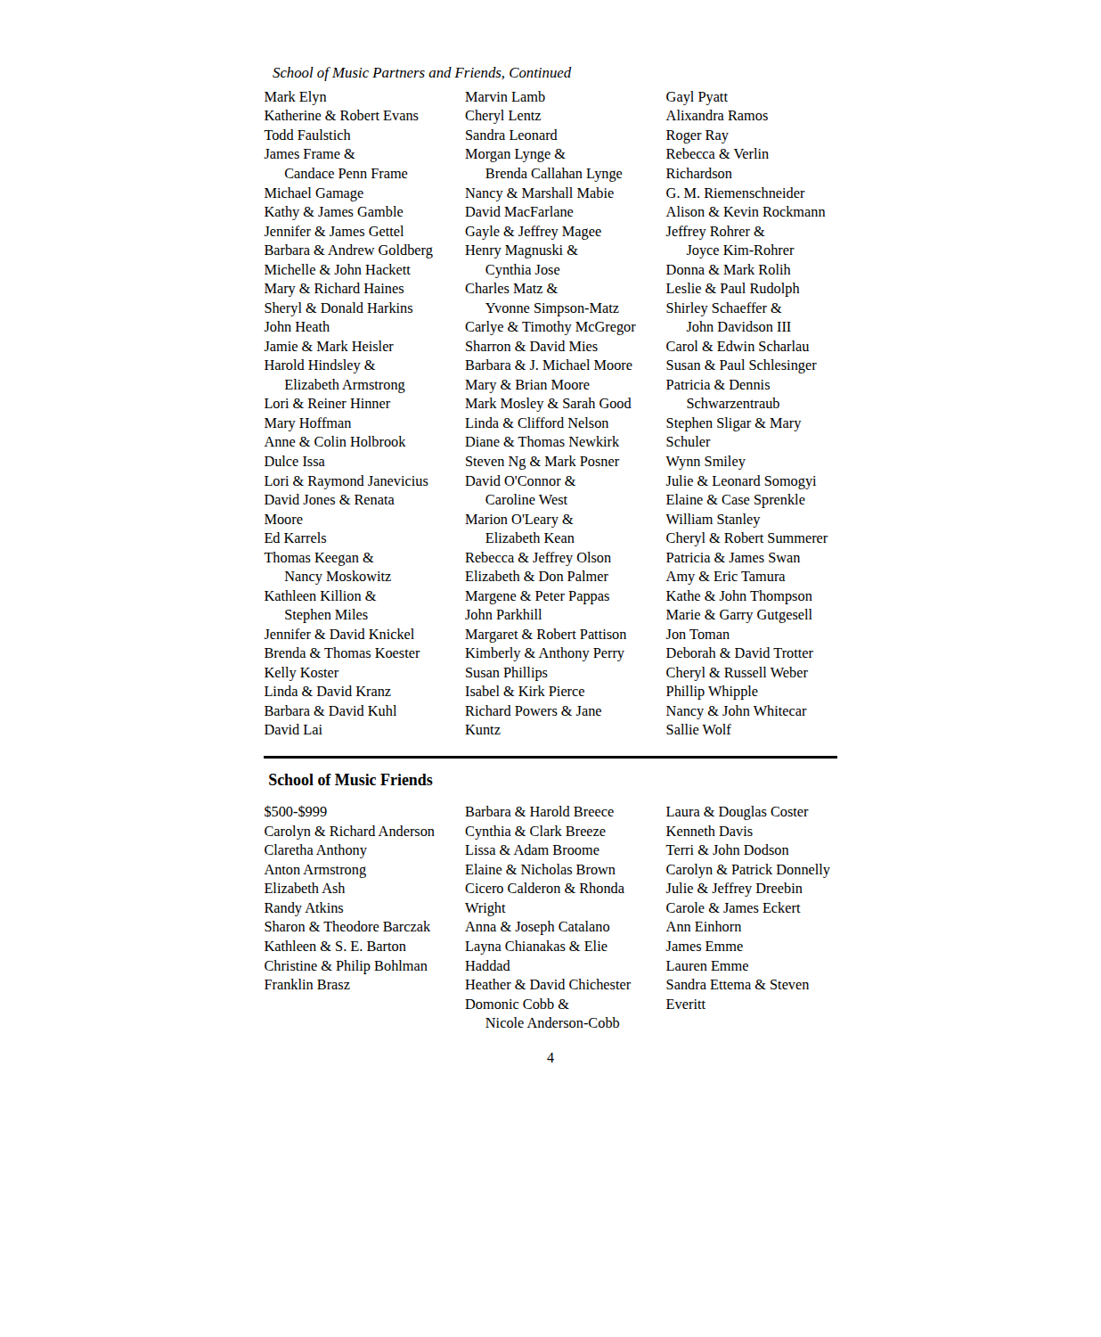School of Music Partners and Friends, Continued
Mark Elyn
Katherine & Robert Evans
Todd Faulstich
James Frame &Candace Penn Frame
Michael Gamage
Kathy & James Gamble
Jennifer & James Gettel
Barbara & Andrew Goldberg
Michelle & John Hackett
Mary & Richard Haines
Sheryl & Donald Harkins
John Heath
Jamie & Mark Heisler
Harold Hindsley &Elizabeth Armstrong
Lori & Reiner Hinner
Mary Hoffman
Anne & Colin Holbrook
Dulce Issa
Lori & Raymond Janevicius
David Jones & Renata Moore
Ed Karrels
Thomas Keegan &Nancy Moskowitz
Kathleen Killion &Stephen Miles
Jennifer & David Knickel
Brenda & Thomas Koester
Kelly Koster
Linda & David Kranz
Barbara & David Kuhl
David Lai
Marvin Lamb
Cheryl Lentz
Sandra Leonard
Morgan Lynge &Brenda Callahan Lynge
Nancy & Marshall Mabie
David MacFarlane
Gayle & Jeffrey Magee
Henry Magnuski &Cynthia Jose
Charles Matz &Yvonne Simpson-Matz
Carlye & Timothy McGregor
Sharron & David Mies
Barbara & J. Michael Moore
Mary & Brian Moore
Mark Mosley & Sarah Good
Linda & Clifford Nelson
Diane & Thomas Newkirk
Steven Ng & Mark Posner
David O'Connor &Caroline West
Marion O'Leary &Elizabeth Kean
Rebecca & Jeffrey Olson
Elizabeth & Don Palmer
Margene & Peter Pappas
John Parkhill
Margaret & Robert Pattison
Kimberly & Anthony Perry
Susan Phillips
Isabel & Kirk Pierce
Richard Powers & Jane Kuntz
Gayl Pyatt
Alixandra Ramos
Roger Ray
Rebecca & Verlin Richardson
G. M. Riemenschneider
Alison & Kevin Rockmann
Jeffrey Rohrer &Joyce Kim-Rohrer
Donna & Mark Rolih
Leslie & Paul Rudolph
Shirley Schaeffer &John Davidson III
Carol & Edwin Scharlau
Susan & Paul Schlesinger
Patricia & DennisSchwarzentraub
Stephen Sligar & Mary Schuler
Wynn Smiley
Julie & Leonard Somogyi
Elaine & Case Sprenkle
William Stanley
Cheryl & Robert Summerer
Patricia & James Swan
Amy & Eric Tamura
Kathe & John Thompson
Marie & Garry Gutgesell
Jon Toman
Deborah & David Trotter
Cheryl & Russell Weber
Phillip Whipple
Nancy & John Whitecar
Sallie Wolf
School of Music Friends
$500-$999
Carolyn & Richard Anderson
Claretha Anthony
Anton Armstrong
Elizabeth Ash
Randy Atkins
Sharon & Theodore Barczak
Kathleen & S. E. Barton
Christine & Philip Bohlman
Franklin Brasz
Barbara & Harold Breece
Cynthia & Clark Breeze
Lissa & Adam Broome
Elaine & Nicholas Brown
Cicero Calderon & Rhonda Wright
Anna & Joseph Catalano
Layna Chianakas & Elie Haddad
Heather & David Chichester
Domonic Cobb &Nicole Anderson-Cobb
Laura & Douglas Coster
Kenneth Davis
Terri & John Dodson
Carolyn & Patrick Donnelly
Julie & Jeffrey Dreebin
Carole & James Eckert
Ann Einhorn
James Emme
Lauren Emme
Sandra Ettema & Steven Everitt
4